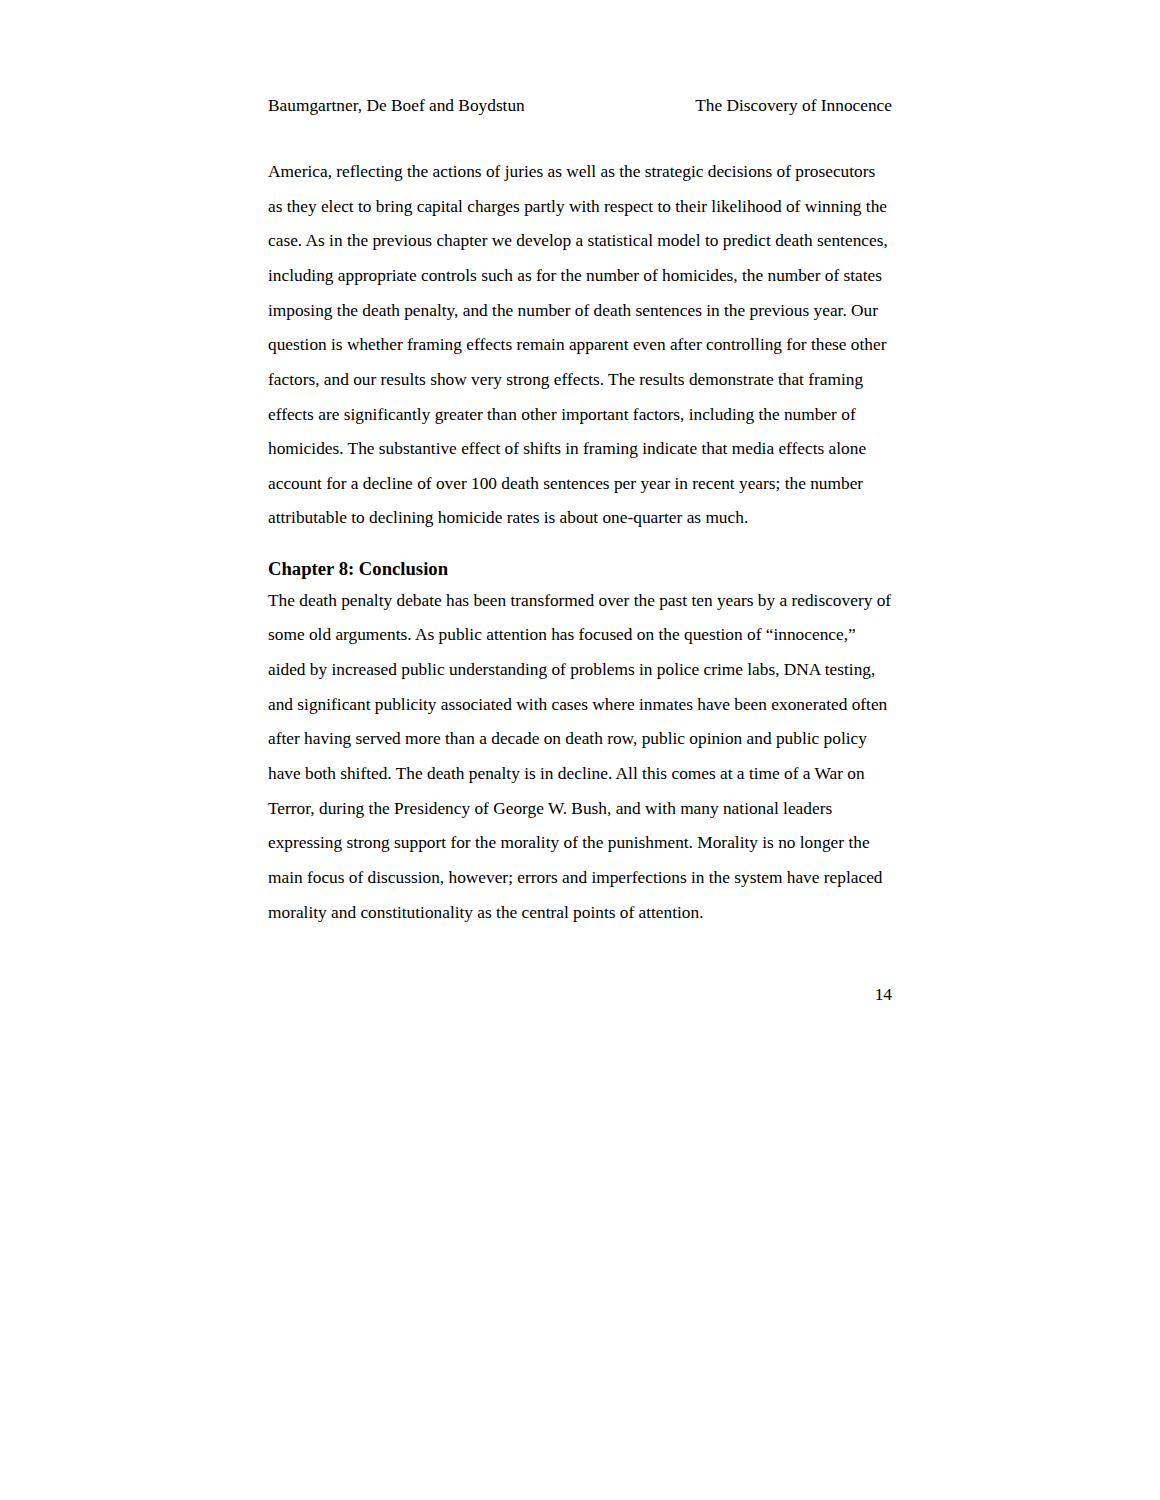Baumgartner, De Boef and Boydstun The Discovery of Innocence
America, reflecting the actions of juries as well as the strategic decisions of prosecutors as they elect to bring capital charges partly with respect to their likelihood of winning the case. As in the previous chapter we develop a statistical model to predict death sentences, including appropriate controls such as for the number of homicides, the number of states imposing the death penalty, and the number of death sentences in the previous year. Our question is whether framing effects remain apparent even after controlling for these other factors, and our results show very strong effects. The results demonstrate that framing effects are significantly greater than other important factors, including the number of homicides. The substantive effect of shifts in framing indicate that media effects alone account for a decline of over 100 death sentences per year in recent years; the number attributable to declining homicide rates is about one-quarter as much.
Chapter 8: Conclusion
The death penalty debate has been transformed over the past ten years by a rediscovery of some old arguments. As public attention has focused on the question of “innocence,” aided by increased public understanding of problems in police crime labs, DNA testing, and significant publicity associated with cases where inmates have been exonerated often after having served more than a decade on death row, public opinion and public policy have both shifted. The death penalty is in decline. All this comes at a time of a War on Terror, during the Presidency of George W. Bush, and with many national leaders expressing strong support for the morality of the punishment. Morality is no longer the main focus of discussion, however; errors and imperfections in the system have replaced morality and constitutionality as the central points of attention.
14